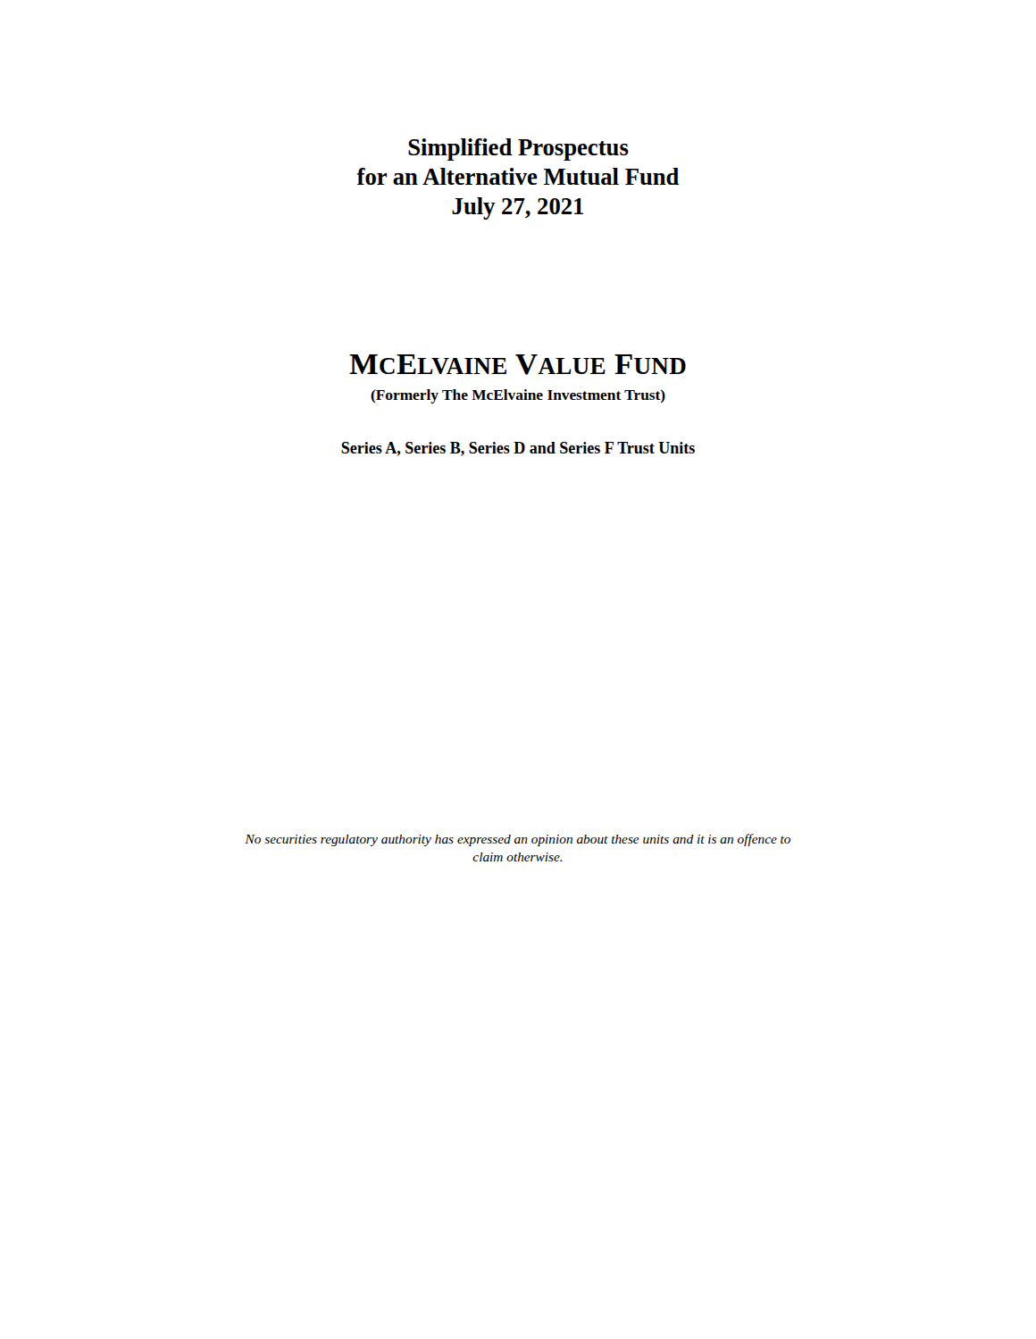Simplified Prospectus
for an Alternative Mutual Fund
July 27, 2021
MCELVAINE VALUE FUND
(Formerly The McElvaine Investment Trust)
Series A, Series B, Series D and Series F Trust Units
No securities regulatory authority has expressed an opinion about these units and it is an offence to claim otherwise.